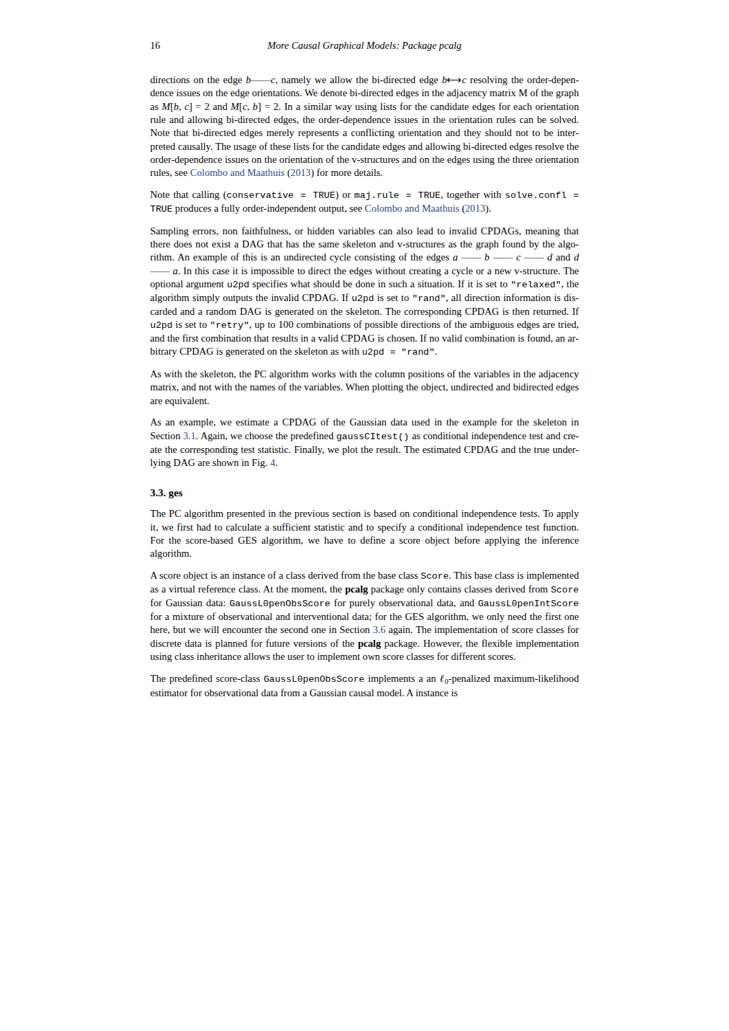16
More Causal Graphical Models: Package pcalg
directions on the edge b——c, namely we allow the bi-directed edge b⟷c resolving the order-dependence issues on the edge orientations. We denote bi-directed edges in the adjacency matrix M of the graph as M[b, c] = 2 and M[c, b] = 2. In a similar way using lists for the candidate edges for each orientation rule and allowing bi-directed edges, the order-dependence issues in the orientation rules can be solved. Note that bi-directed edges merely represents a conflicting orientation and they should not to be interpreted causally. The usage of these lists for the candidate edges and allowing bi-directed edges resolve the order-dependence issues on the orientation of the v-structures and on the edges using the three orientation rules, see Colombo and Maathuis (2013) for more details.
Note that calling (conservative = TRUE) or maj.rule = TRUE, together with solve.confl = TRUE produces a fully order-independent output, see Colombo and Maathuis (2013).
Sampling errors, non faithfulness, or hidden variables can also lead to invalid CPDAGs, meaning that there does not exist a DAG that has the same skeleton and v-structures as the graph found by the algorithm. An example of this is an undirected cycle consisting of the edges a —— b —— c —— d and d —— a. In this case it is impossible to direct the edges without creating a cycle or a new v-structure. The optional argument u2pd specifies what should be done in such a situation. If it is set to "relaxed", the algorithm simply outputs the invalid CPDAG. If u2pd is set to "rand", all direction information is discarded and a random DAG is generated on the skeleton. The corresponding CPDAG is then returned. If u2pd is set to "retry", up to 100 combinations of possible directions of the ambiguous edges are tried, and the first combination that results in a valid CPDAG is chosen. If no valid combination is found, an arbitrary CPDAG is generated on the skeleton as with u2pd = "rand".
As with the skeleton, the PC algorithm works with the column positions of the variables in the adjacency matrix, and not with the names of the variables. When plotting the object, undirected and bidirected edges are equivalent.
As an example, we estimate a CPDAG of the Gaussian data used in the example for the skeleton in Section 3.1. Again, we choose the predefined gaussCItest() as conditional independence test and create the corresponding test statistic. Finally, we plot the result. The estimated CPDAG and the true underlying DAG are shown in Fig. 4.
3.3. ges
The PC algorithm presented in the previous section is based on conditional independence tests. To apply it, we first had to calculate a sufficient statistic and to specify a conditional independence test function. For the score-based GES algorithm, we have to define a score object before applying the inference algorithm.
A score object is an instance of a class derived from the base class Score. This base class is implemented as a virtual reference class. At the moment, the pcalg package only contains classes derived from Score for Gaussian data: GaussL0penObsScore for purely observational data, and GaussL0penIntScore for a mixture of observational and interventional data; for the GES algorithm, we only need the first one here, but we will encounter the second one in Section 3.6 again. The implementation of score classes for discrete data is planned for future versions of the pcalg package. However, the flexible implementation using class inheritance allows the user to implement own score classes for different scores.
The predefined score-class GaussL0penObsScore implements a an ℓ0-penalized maximum-likelihood estimator for observational data from a Gaussian causal model. A instance is